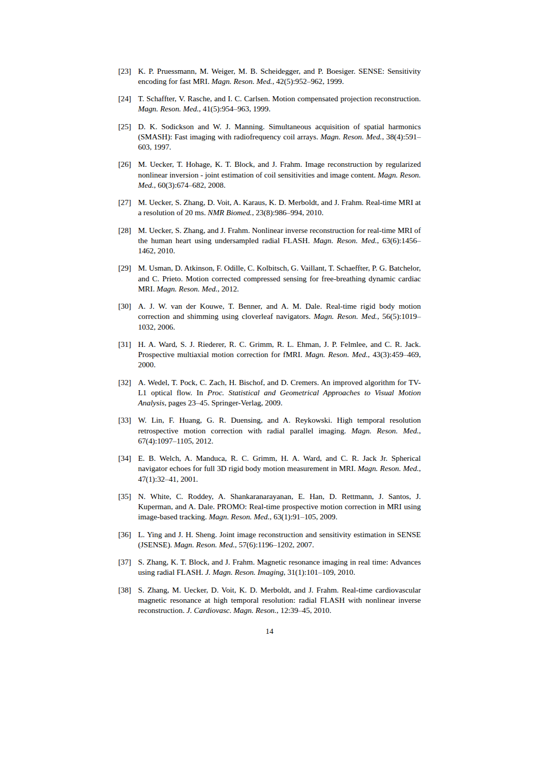[23] K. P. Pruessmann, M. Weiger, M. B. Scheidegger, and P. Boesiger. SENSE: Sensitivity encoding for fast MRI. Magn. Reson. Med., 42(5):952–962, 1999.
[24] T. Schaffter, V. Rasche, and I. C. Carlsen. Motion compensated projection reconstruction. Magn. Reson. Med., 41(5):954–963, 1999.
[25] D. K. Sodickson and W. J. Manning. Simultaneous acquisition of spatial harmonics (SMASH): Fast imaging with radiofrequency coil arrays. Magn. Reson. Med., 38(4):591–603, 1997.
[26] M. Uecker, T. Hohage, K. T. Block, and J. Frahm. Image reconstruction by regularized nonlinear inversion - joint estimation of coil sensitivities and image content. Magn. Reson. Med., 60(3):674–682, 2008.
[27] M. Uecker, S. Zhang, D. Voit, A. Karaus, K. D. Merboldt, and J. Frahm. Real-time MRI at a resolution of 20 ms. NMR Biomed., 23(8):986–994, 2010.
[28] M. Uecker, S. Zhang, and J. Frahm. Nonlinear inverse reconstruction for real-time MRI of the human heart using undersampled radial FLASH. Magn. Reson. Med., 63(6):1456–1462, 2010.
[29] M. Usman, D. Atkinson, F. Odille, C. Kolbitsch, G. Vaillant, T. Schaeffter, P. G. Batchelor, and C. Prieto. Motion corrected compressed sensing for free-breathing dynamic cardiac MRI. Magn. Reson. Med., 2012.
[30] A. J. W. van der Kouwe, T. Benner, and A. M. Dale. Real-time rigid body motion correction and shimming using cloverleaf navigators. Magn. Reson. Med., 56(5):1019–1032, 2006.
[31] H. A. Ward, S. J. Riederer, R. C. Grimm, R. L. Ehman, J. P. Felmlee, and C. R. Jack. Prospective multiaxial motion correction for fMRI. Magn. Reson. Med., 43(3):459–469, 2000.
[32] A. Wedel, T. Pock, C. Zach, H. Bischof, and D. Cremers. An improved algorithm for TV-L1 optical flow. In Proc. Statistical and Geometrical Approaches to Visual Motion Analysis, pages 23–45. Springer-Verlag, 2009.
[33] W. Lin, F. Huang, G. R. Duensing, and A. Reykowski. High temporal resolution retrospective motion correction with radial parallel imaging. Magn. Reson. Med., 67(4):1097–1105, 2012.
[34] E. B. Welch, A. Manduca, R. C. Grimm, H. A. Ward, and C. R. Jack Jr. Spherical navigator echoes for full 3D rigid body motion measurement in MRI. Magn. Reson. Med., 47(1):32–41, 2001.
[35] N. White, C. Roddey, A. Shankaranarayanan, E. Han, D. Rettmann, J. Santos, J. Kuperman, and A. Dale. PROMO: Real-time prospective motion correction in MRI using image-based tracking. Magn. Reson. Med., 63(1):91–105, 2009.
[36] L. Ying and J. H. Sheng. Joint image reconstruction and sensitivity estimation in SENSE (JSENSE). Magn. Reson. Med., 57(6):1196–1202, 2007.
[37] S. Zhang, K. T. Block, and J. Frahm. Magnetic resonance imaging in real time: Advances using radial FLASH. J. Magn. Reson. Imaging, 31(1):101–109, 2010.
[38] S. Zhang, M. Uecker, D. Voit, K. D. Merboldt, and J. Frahm. Real-time cardiovascular magnetic resonance at high temporal resolution: radial FLASH with nonlinear inverse reconstruction. J. Cardiovasc. Magn. Reson., 12:39–45, 2010.
14